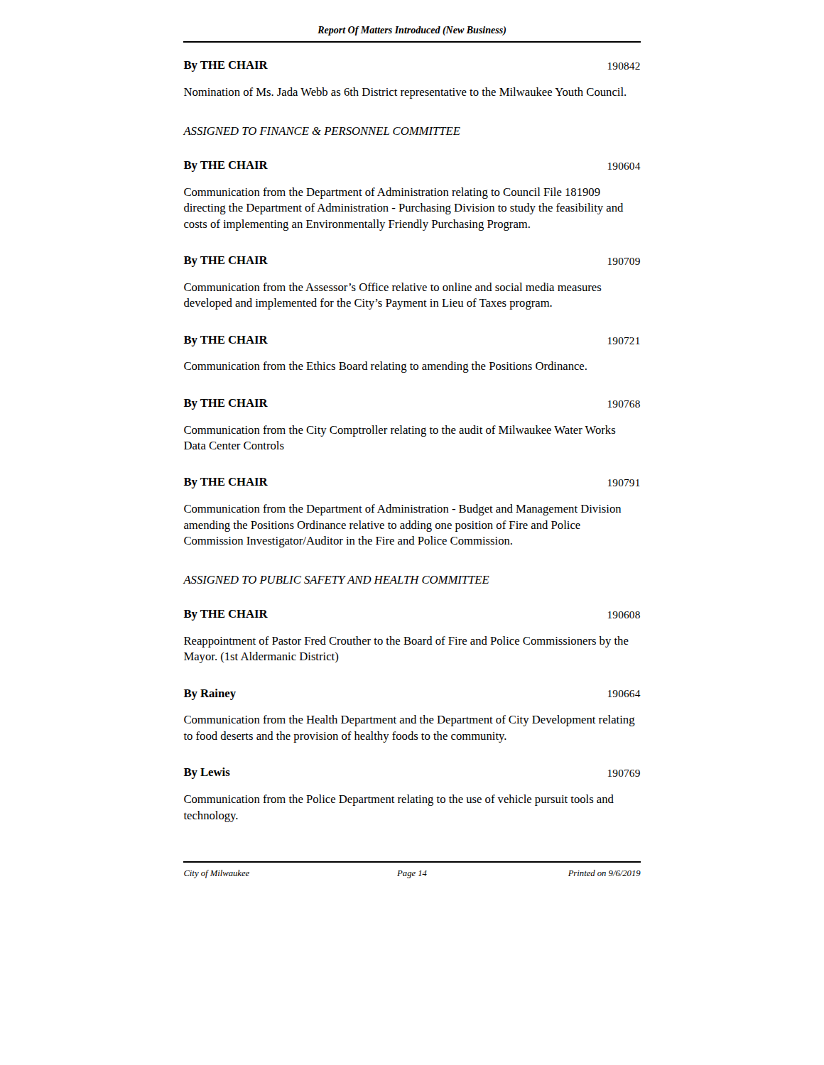Report Of Matters Introduced (New Business)
By THE CHAIR 190842
Nomination of Ms. Jada Webb as 6th District representative to the Milwaukee Youth Council.
ASSIGNED TO FINANCE & PERSONNEL COMMITTEE
By THE CHAIR 190604
Communication from the Department of Administration relating to Council File 181909 directing the Department of Administration - Purchasing Division to study the feasibility and costs of implementing an Environmentally Friendly Purchasing Program.
By THE CHAIR 190709
Communication from the Assessor’s Office relative to online and social media measures developed and implemented for the City’s Payment in Lieu of Taxes program.
By THE CHAIR 190721
Communication from the Ethics Board relating to amending the Positions Ordinance.
By THE CHAIR 190768
Communication from the City Comptroller relating to the audit of Milwaukee Water Works Data Center Controls
By THE CHAIR 190791
Communication from the Department of Administration - Budget and Management Division amending the Positions Ordinance relative to adding one position of Fire and Police Commission Investigator/Auditor in the Fire and Police Commission.
ASSIGNED TO PUBLIC SAFETY AND HEALTH COMMITTEE
By THE CHAIR 190608
Reappointment of Pastor Fred Crouther to the Board of Fire and Police Commissioners by the Mayor. (1st Aldermanic District)
By Rainey 190664
Communication from the Health Department and the Department of City Development relating to food deserts and the provision of healthy foods to the community.
By Lewis 190769
Communication from the Police Department relating to the use of vehicle pursuit tools and technology.
City of Milwaukee Page 14 Printed on 9/6/2019